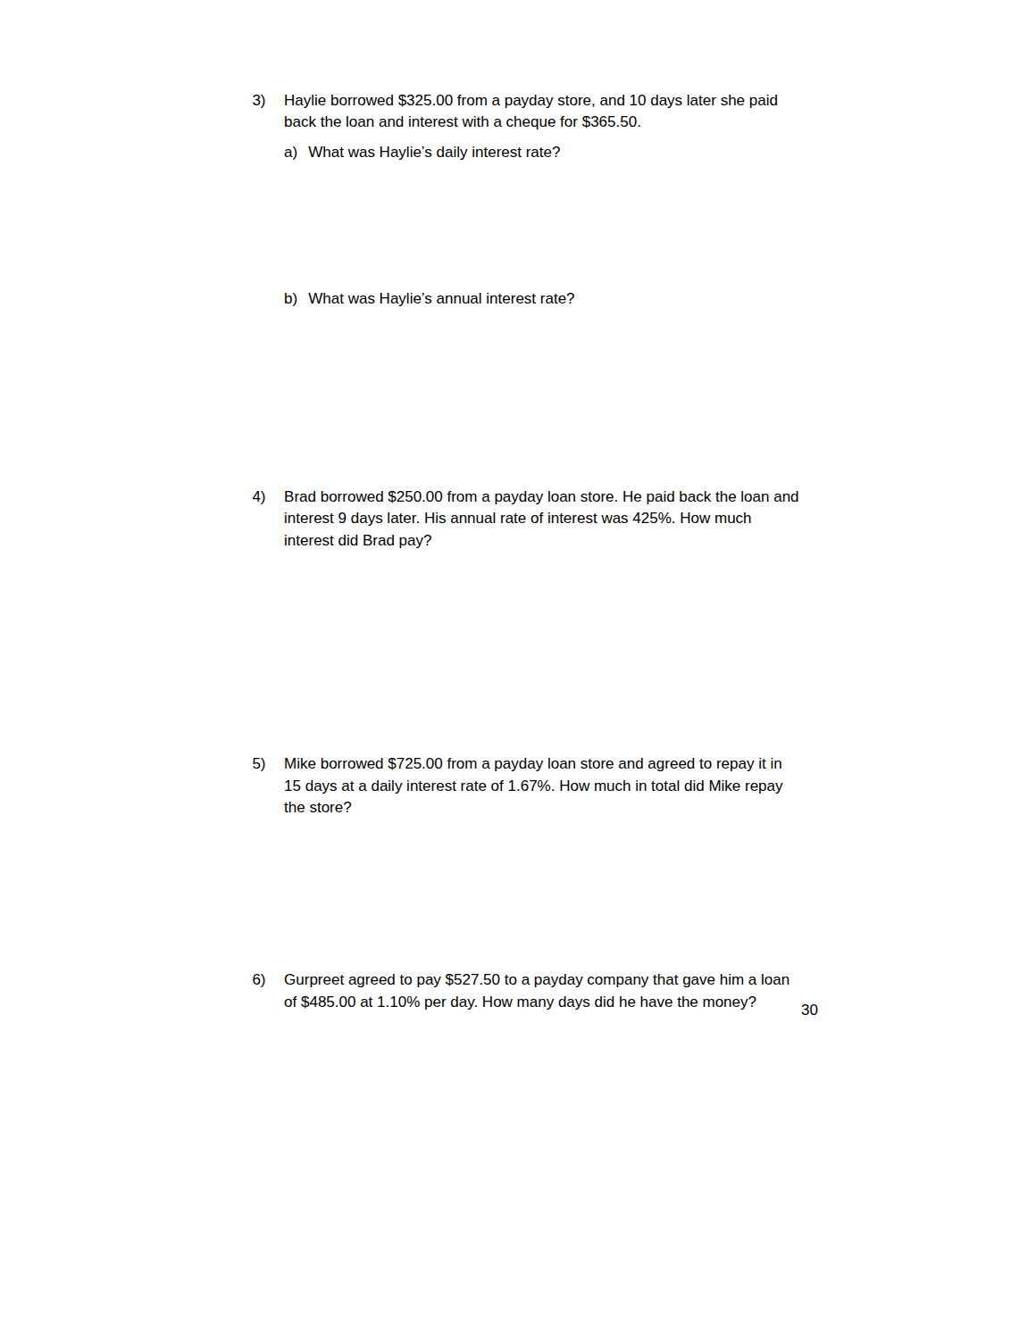3)
Haylie borrowed $325.00 from a payday store, and 10 days later she paid back the loan and interest with a cheque for $365.50.
a)
What was Haylie’s daily interest rate?
b)
What was Haylie’s annual interest rate?
4)
Brad borrowed $250.00 from a payday loan store. He paid back the loan and interest 9 days later. His annual rate of interest was 425%. How much interest did Brad pay?
5)
Mike borrowed $725.00 from a payday loan store and agreed to repay it in 15 days at a daily interest rate of 1.67%. How much in total did Mike repay the store?
6)
Gurpreet agreed to pay $527.50 to a payday company that gave him a loan of $485.00 at 1.10% per day. How many days did he have the money?
30